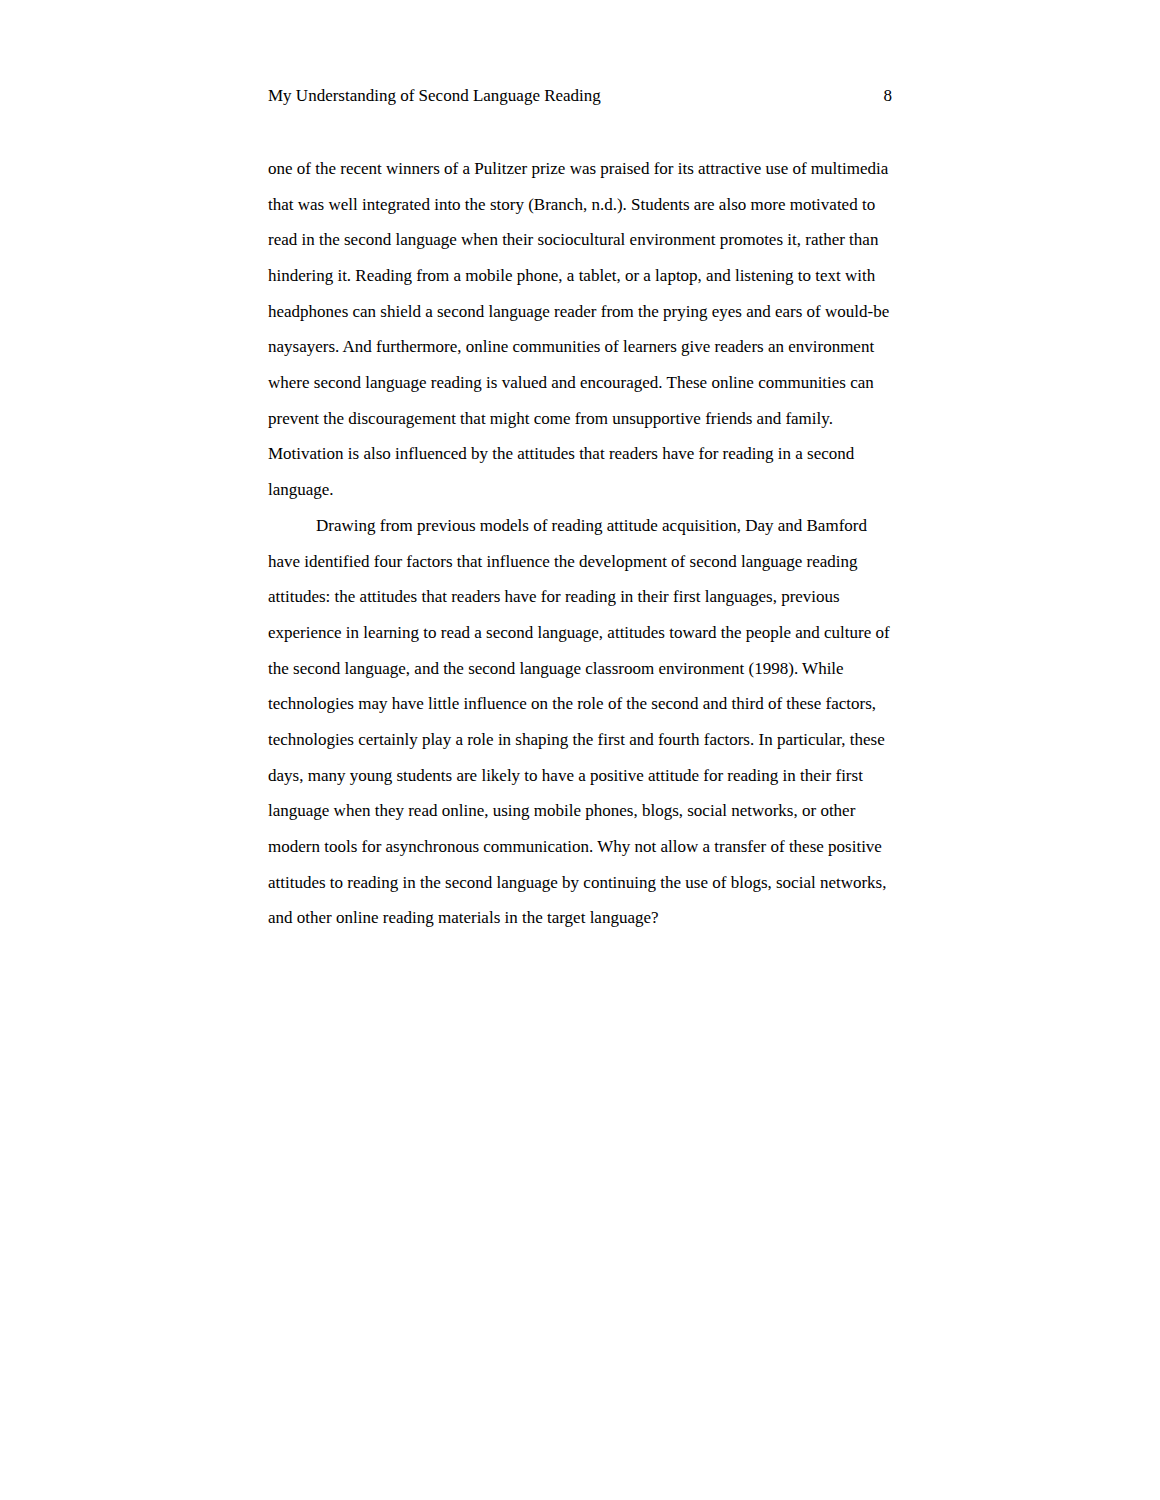My Understanding of Second Language Reading 8
one of the recent winners of a Pulitzer prize was praised for its attractive use of multimedia that was well integrated into the story (Branch, n.d.). Students are also more motivated to read in the second language when their sociocultural environment promotes it, rather than hindering it. Reading from a mobile phone, a tablet, or a laptop, and listening to text with headphones can shield a second language reader from the prying eyes and ears of would-be naysayers. And furthermore, online communities of learners give readers an environment where second language reading is valued and encouraged. These online communities can prevent the discouragement that might come from unsupportive friends and family. Motivation is also influenced by the attitudes that readers have for reading in a second language.
Drawing from previous models of reading attitude acquisition, Day and Bamford have identified four factors that influence the development of second language reading attitudes: the attitudes that readers have for reading in their first languages, previous experience in learning to read a second language, attitudes toward the people and culture of the second language, and the second language classroom environment (1998). While technologies may have little influence on the role of the second and third of these factors, technologies certainly play a role in shaping the first and fourth factors. In particular, these days, many young students are likely to have a positive attitude for reading in their first language when they read online, using mobile phones, blogs, social networks, or other modern tools for asynchronous communication. Why not allow a transfer of these positive attitudes to reading in the second language by continuing the use of blogs, social networks, and other online reading materials in the target language?